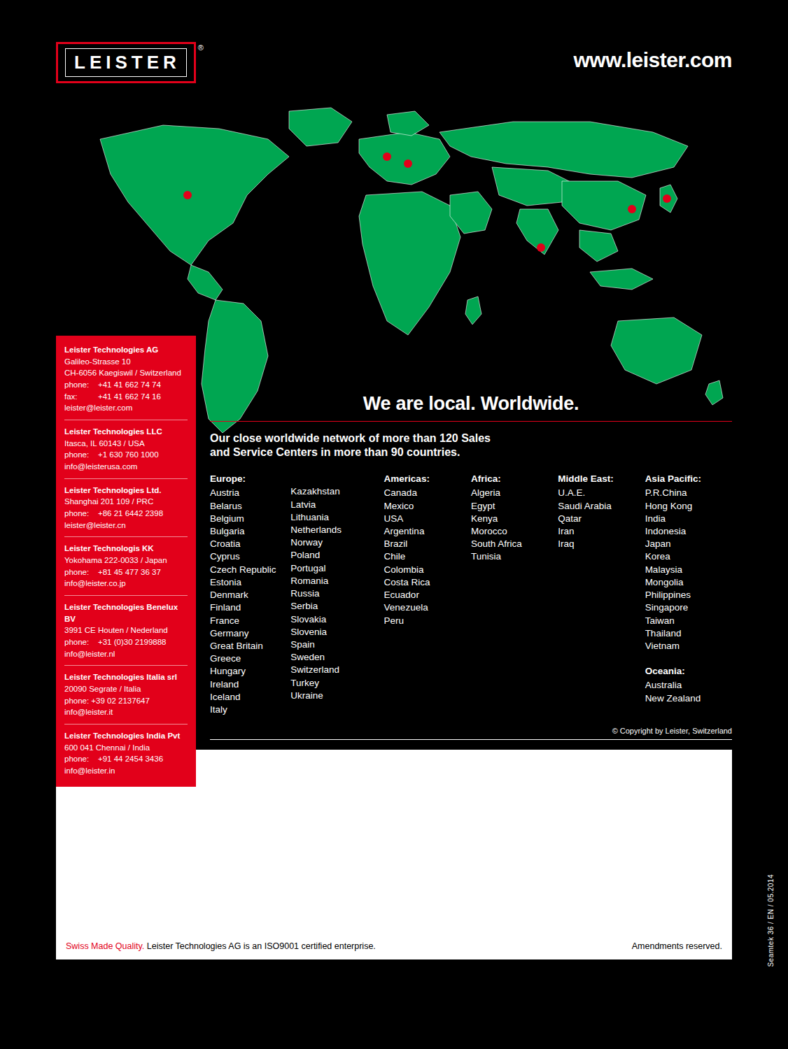LEISTER®
www.leister.com
Leister Technologies AG
Galileo-Strasse 10
CH-6056 Kaegiswil / Switzerland
phone:+41 41 662 74 74
fax:+41 41 662 74 16
leister@leister.com
Leister Technologies LLC
Itasca, IL 60143 / USA
phone:+1 630 760 1000
info@leisterusa.com
Leister Technologies Ltd.
Shanghai 201 109 / PRC
phone:+86 21 6442 2398
leister@leister.cn
Leister Technologis KK
Yokohama 222-0033 / Japan
phone:+81 45 477 36 37
info@leister.co.jp
Leister Technologies Benelux BV
3991 CE Houten / Nederland
phone:+31 (0)30 2199888
info@leister.nl
Leister Technologies Italia srl
20090 Segrate / Italia
phone: +39 02 2137647
info@leister.it
Leister Technologies India Pvt
600 041 Chennai / India
phone:+91 44 2454 3436
info@leister.in
We are local. Worldwide.
Our close worldwide network of more than 120 Sales
and Service Centers in more than 90 countries.
Europe:
Austria
Belarus
Belgium
Bulgaria
Croatia
Cyprus
Czech Republic
Estonia
Denmark
Finland
France
Germany
Great Britain
Greece
Hungary
Ireland
Iceland
Italy
Kazakhstan
Latvia
Lithuania
Netherlands
Norway
Poland
Portugal
Romania
Russia
Serbia
Slovakia
Slovenia
Spain
Sweden
Switzerland
Turkey
Ukraine
Americas:
Canada
Mexico
USA
Argentina
Brazil
Chile
Colombia
Costa Rica
Ecuador
Venezuela
Peru
Africa:
Algeria
Egypt
Kenya
Morocco
South Africa
Tunisia
Middle East:
U.A.E.
Saudi Arabia
Qatar
Iran
Iraq
Asia Pacific:
P.R.China
Hong Kong
India
Indonesia
Japan
Korea
Malaysia
Mongolia
Philippines
Singapore
Taiwan
Thailand
Vietnam
Oceania:
Australia
New Zealand
© Copyright by Leister, Switzerland
Distributor Addresses:
Swiss Made Quality. Leister Technologies AG is an ISO9001 certified enterprise.
Amendments reserved.
Seamtek 36 / EN / 05.2014